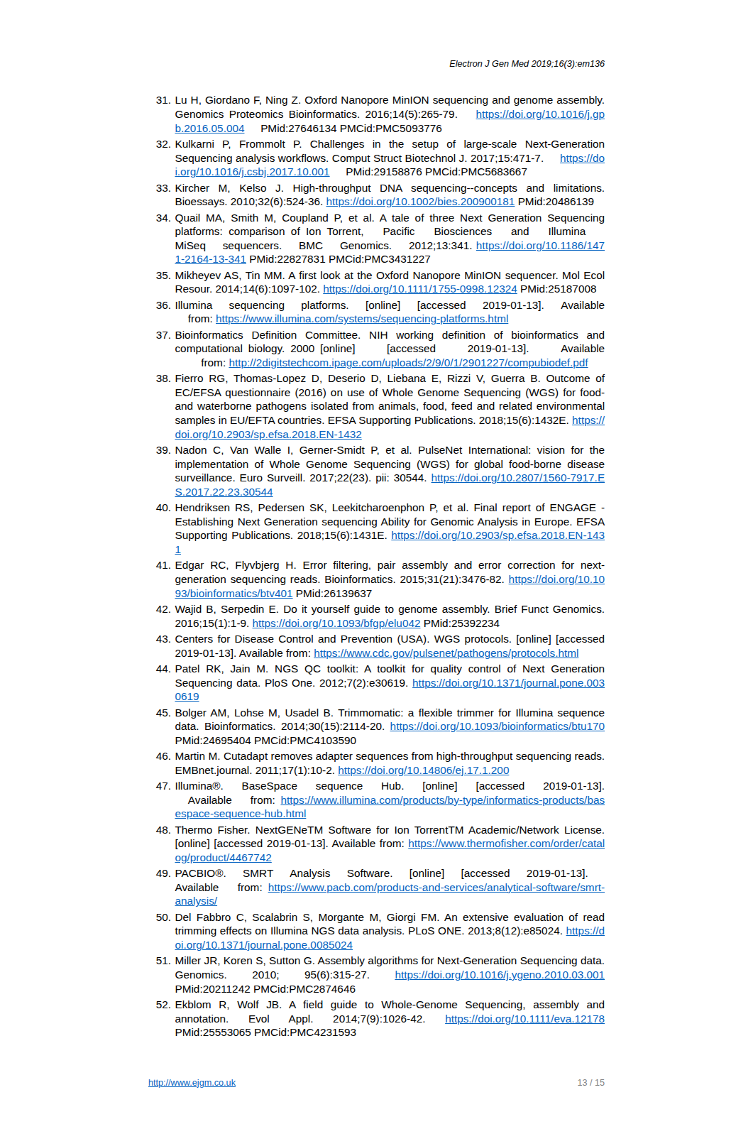Electron J Gen Med 2019;16(3):em136
Lu H, Giordano F, Ning Z. Oxford Nanopore MinION sequencing and genome assembly. Genomics Proteomics Bioinformatics. 2016;14(5):265-79. https://doi.org/10.1016/j.gpb.2016.05.004 PMid:27646134 PMCid:PMC5093776
Kulkarni P, Frommolt P. Challenges in the setup of large-scale Next-Generation Sequencing analysis workflows. Comput Struct Biotechnol J. 2017;15:471-7. https://doi.org/10.1016/j.csbj.2017.10.001 PMid:29158876 PMCid:PMC5683667
Kircher M, Kelso J. High-throughput DNA sequencing--concepts and limitations. Bioessays. 2010;32(6):524-36. https://doi.org/10.1002/bies.200900181 PMid:20486139
Quail MA, Smith M, Coupland P, et al. A tale of three Next Generation Sequencing platforms: comparison of Ion Torrent, Pacific Biosciences and Illumina MiSeq sequencers. BMC Genomics. 2012;13:341. https://doi.org/10.1186/1471-2164-13-341 PMid:22827831 PMCid:PMC3431227
Mikheyev AS, Tin MM. A first look at the Oxford Nanopore MinION sequencer. Mol Ecol Resour. 2014;14(6):1097-102. https://doi.org/10.1111/1755-0998.12324 PMid:25187008
Illumina sequencing platforms. [online] [accessed 2019-01-13]. Available from: https://www.illumina.com/systems/sequencing-platforms.html
Bioinformatics Definition Committee. NIH working definition of bioinformatics and computational biology. 2000 [online] [accessed 2019-01-13]. Available from: http://2digitstechcom.ipage.com/uploads/2/9/0/1/2901227/compubiodef.pdf
Fierro RG, Thomas-Lopez D, Deserio D, Liebana E, Rizzi V, Guerra B. Outcome of EC/EFSA questionnaire (2016) on use of Whole Genome Sequencing (WGS) for food- and waterborne pathogens isolated from animals, food, feed and related environmental samples in EU/EFTA countries. EFSA Supporting Publications. 2018;15(6):1432E. https://doi.org/10.2903/sp.efsa.2018.EN-1432
Nadon C, Van Walle I, Gerner-Smidt P, et al. PulseNet International: vision for the implementation of Whole Genome Sequencing (WGS) for global food-borne disease surveillance. Euro Surveill. 2017;22(23). pii: 30544. https://doi.org/10.2807/1560-7917.ES.2017.22.23.30544
Hendriksen RS, Pedersen SK, Leekitcharoenphon P, et al. Final report of ENGAGE - Establishing Next Generation sequencing Ability for Genomic Analysis in Europe. EFSA Supporting Publications. 2018;15(6):1431E. https://doi.org/10.2903/sp.efsa.2018.EN-1431
Edgar RC, Flyvbjerg H. Error filtering, pair assembly and error correction for next-generation sequencing reads. Bioinformatics. 2015;31(21):3476-82. https://doi.org/10.1093/bioinformatics/btv401 PMid:26139637
Wajid B, Serpedin E. Do it yourself guide to genome assembly. Brief Funct Genomics. 2016;15(1):1-9. https://doi.org/10.1093/bfgp/elu042 PMid:25392234
Centers for Disease Control and Prevention (USA). WGS protocols. [online] [accessed 2019-01-13]. Available from: https://www.cdc.gov/pulsenet/pathogens/protocols.html
Patel RK, Jain M. NGS QC toolkit: A toolkit for quality control of Next Generation Sequencing data. PloS One. 2012;7(2):e30619. https://doi.org/10.1371/journal.pone.0030619
Bolger AM, Lohse M, Usadel B. Trimmomatic: a flexible trimmer for Illumina sequence data. Bioinformatics. 2014;30(15):2114-20. https://doi.org/10.1093/bioinformatics/btu170 PMid:24695404 PMCid:PMC4103590
Martin M. Cutadapt removes adapter sequences from high-throughput sequencing reads. EMBnet.journal. 2011;17(1):10-2. https://doi.org/10.14806/ej.17.1.200
Illumina®. BaseSpace sequence Hub. [online] [accessed 2019-01-13]. Available from: https://www.illumina.com/products/by-type/informatics-products/basespace-sequence-hub.html
Thermo Fisher. NextGENeTM Software for Ion TorrentTM Academic/Network License. [online] [accessed 2019-01-13]. Available from: https://www.thermofisher.com/order/catalog/product/4467742
PACBIO®. SMRT Analysis Software. [online] [accessed 2019-01-13]. Available from: https://www.pacb.com/products-and-services/analytical-software/smrt-analysis/
Del Fabbro C, Scalabrin S, Morgante M, Giorgi FM. An extensive evaluation of read trimming effects on Illumina NGS data analysis. PLoS ONE. 2013;8(12):e85024. https://doi.org/10.1371/journal.pone.0085024
Miller JR, Koren S, Sutton G. Assembly algorithms for Next-Generation Sequencing data. Genomics. 2010; 95(6):315-27. https://doi.org/10.1016/j.ygeno.2010.03.001 PMid:20211242 PMCid:PMC2874646
Ekblom R, Wolf JB. A field guide to Whole-Genome Sequencing, assembly and annotation. Evol Appl. 2014;7(9):1026-42. https://doi.org/10.1111/eva.12178 PMid:25553065 PMCid:PMC4231593
http://www.ejgm.co.uk 13 / 15